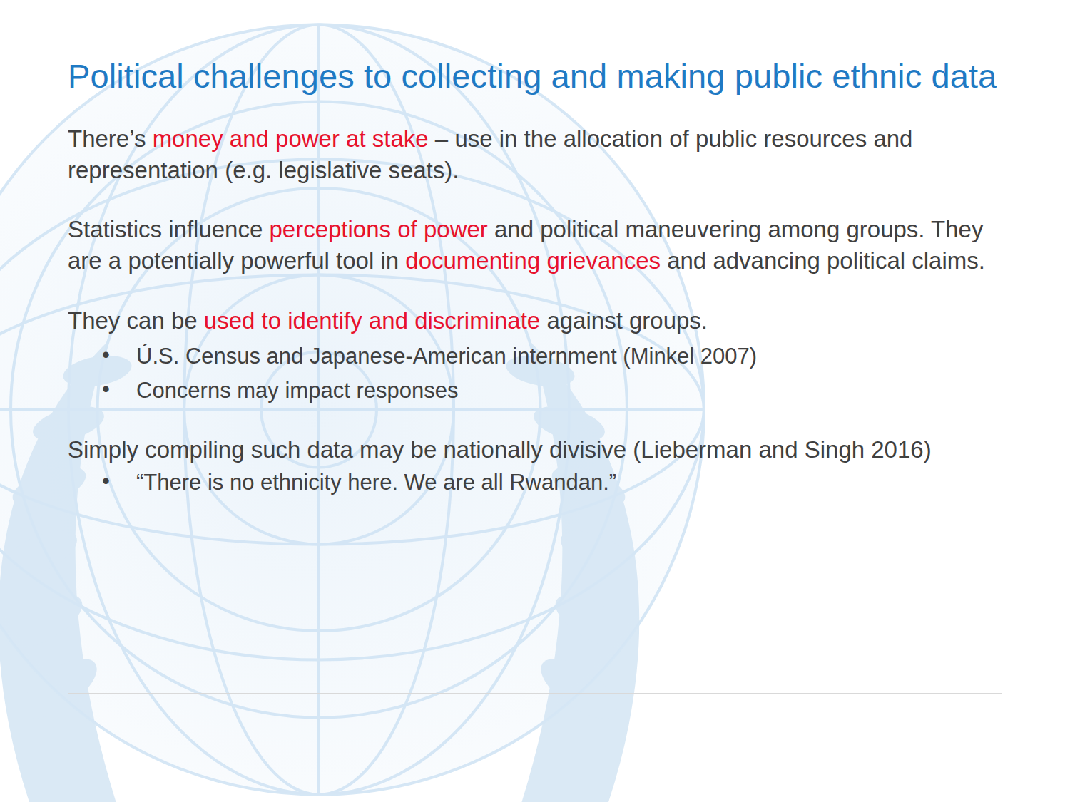Political challenges to collecting and making public ethnic data
There’s money and power at stake – use in the allocation of public resources and representation (e.g. legislative seats).
Statistics influence perceptions of power and political maneuvering among groups. They are a potentially powerful tool in documenting grievances and advancing political claims.
They can be used to identify and discriminate against groups.
Ú.S. Census and Japanese-American internment (Minkel 2007)
Concerns may impact responses
Simply compiling such data may be nationally divisive (Lieberman and Singh 2016)
“There is no ethnicity here. We are all Rwandan.”